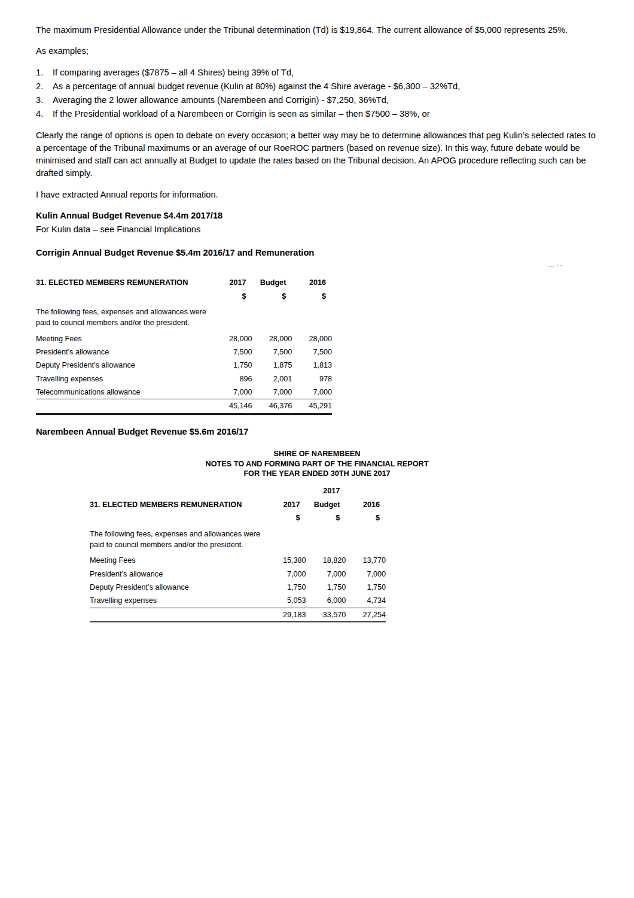The maximum Presidential Allowance under the Tribunal determination (Td) is $19,864. The current allowance of $5,000 represents 25%.
As examples;
1. If comparing averages ($7875 – all 4 Shires) being 39% of Td,
2. As a percentage of annual budget revenue (Kulin at 80%) against the 4 Shire average - $6,300 – 32%Td,
3. Averaging the 2 lower allowance amounts (Narembeen and Corrigin) - $7,250, 36%Td,
4. If the Presidential workload of a Narembeen or Corrigin is seen as similar – then $7500 – 38%, or
Clearly the range of options is open to debate on every occasion; a better way may be to determine allowances that peg Kulin’s selected rates to a percentage of the Tribunal maximums or an average of our RoeROC partners (based on revenue size). In this way, future debate would be minimised and staff can act annually at Budget to update the rates based on the Tribunal decision. An APOG procedure reflecting such can be drafted simply.
I have extracted Annual reports for information.
Kulin Annual Budget Revenue $4.4m 2017/18
For Kulin data – see Financial Implications
Corrigin Annual Budget Revenue $5.4m 2016/17 and Remuneration
— · ·
| 31. ELECTED MEMBERS REMUNERATION | 2017 | Budget | 2016 |
| | $ | $ | $ |
| The following fees, expenses and allowances were paid to council members and/or the president. | | | |
| Meeting Fees | 28,000 | 28,000 | 28,000 |
| President’s allowance | 7,500 | 7,500 | 7,500 |
| Deputy President’s allowance | 1,750 | 1,875 | 1,813 |
| Travelling expenses | 896 | 2,001 | 978 |
| Telecommunications allowance | 7,000 | 7,000 | 7,000 |
| | 45,146 | 46,376 | 45,291 |
Narembeen Annual Budget Revenue $5.6m 2016/17
SHIRE OF NAREMBEEN
NOTES TO AND FORMING PART OF THE FINANCIAL REPORT
FOR THE YEAR ENDED 30TH JUNE 2017
| | | 2017 | |
| 31. ELECTED MEMBERS REMUNERATION | 2017 | Budget | 2016 |
| | $ | $ | $ |
| The following fees, expenses and allowances were paid to council members and/or the president. | | | |
| Meeting Fees | 15,380 | 18,820 | 13,770 |
| President’s allowance | 7,000 | 7,000 | 7,000 |
| Deputy President’s allowance | 1,750 | 1,750 | 1,750 |
| Travelling expenses | 5,053 | 6,000 | 4,734 |
| | 29,183 | 33,570 | 27,254 |